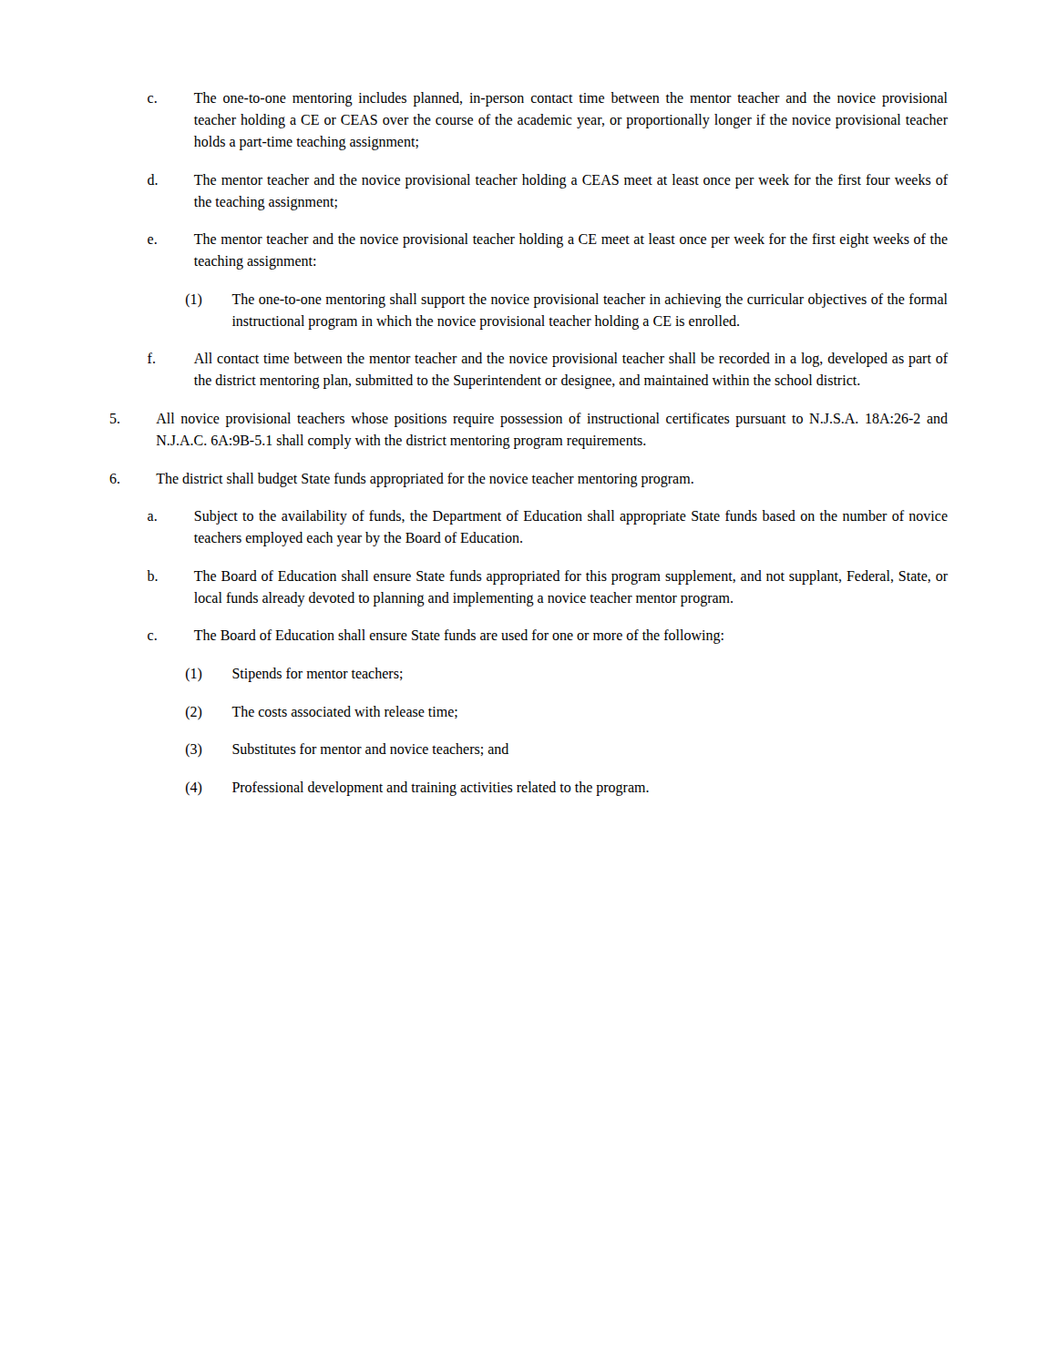c.
The one-to-one mentoring includes planned, in-person contact time between the mentor teacher and the novice provisional teacher holding a CE or CEAS over the course of the academic year, or proportionally longer if the novice provisional teacher holds a part-time teaching assignment;
d.
The mentor teacher and the novice provisional teacher holding a CEAS meet at least once per week for the first four weeks of the teaching assignment;
e.
The mentor teacher and the novice provisional teacher holding a CE meet at least once per week for the first eight weeks of the teaching assignment:
(1)
The one-to-one mentoring shall support the novice provisional teacher in achieving the curricular objectives of the formal instructional program in which the novice provisional teacher holding a CE is enrolled.
f.
All contact time between the mentor teacher and the novice provisional teacher shall be recorded in a log, developed as part of the district mentoring plan, submitted to the Superintendent or designee, and maintained within the school district.
5.
All novice provisional teachers whose positions require possession of instructional certificates pursuant to N.J.S.A. 18A:26-2 and N.J.A.C. 6A:9B-5.1 shall comply with the district mentoring program requirements.
6.
The district shall budget State funds appropriated for the novice teacher mentoring program.
a.
Subject to the availability of funds, the Department of Education shall appropriate State funds based on the number of novice teachers employed each year by the Board of Education.
b.
The Board of Education shall ensure State funds appropriated for this program supplement, and not supplant, Federal, State, or local funds already devoted to planning and implementing a novice teacher mentor program.
c.
The Board of Education shall ensure State funds are used for one or more of the following:
(1)
Stipends for mentor teachers;
(2)
The costs associated with release time;
(3)
Substitutes for mentor and novice teachers; and
(4)
Professional development and training activities related to the program.